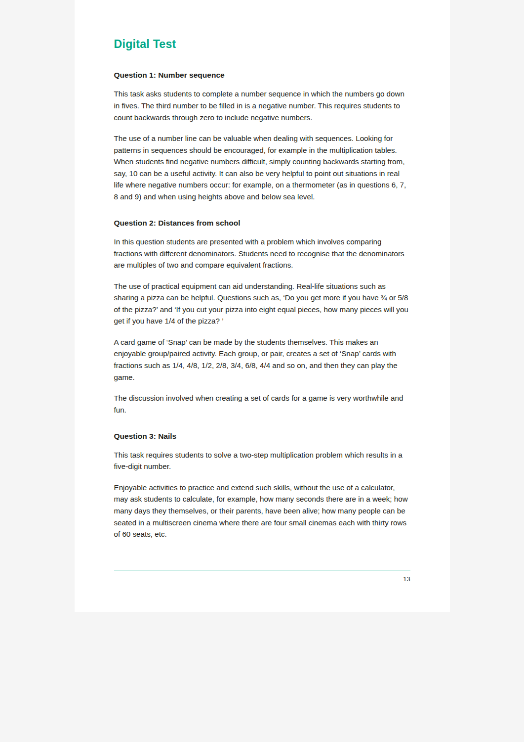Digital Test
Question 1: Number sequence
This task asks students to complete a number sequence in which the numbers go down in fives. The third number to be filled in is a negative number. This requires students to count backwards through zero to include negative numbers.
The use of a number line can be valuable when dealing with sequences. Looking for patterns in sequences should be encouraged, for example in the multiplication tables. When students find negative numbers difficult, simply counting backwards starting from, say, 10 can be a useful activity. It can also be very helpful to point out situations in real life where negative numbers occur: for example, on a thermometer (as in questions 6, 7, 8 and 9) and when using heights above and below sea level.
Question 2: Distances from school
In this question students are presented with a problem which involves comparing fractions with different denominators. Students need to recognise that the denominators are multiples of two and compare equivalent fractions.
The use of practical equipment can aid understanding. Real-life situations such as sharing a pizza can be helpful. Questions such as, ‘Do you get more if you have ¾ or 5/8 of the pizza?’ and ‘If you cut your pizza into eight equal pieces, how many pieces will you get if you have 1/4 of the pizza? ’
A card game of ‘Snap’ can be made by the students themselves. This makes an enjoyable group/paired activity. Each group, or pair, creates a set of ‘Snap’ cards with fractions such as 1/4, 4/8, 1/2, 2/8, 3/4, 6/8, 4/4 and so on, and then they can play the game.
The discussion involved when creating a set of cards for a game is very worthwhile and fun.
Question 3: Nails
This task requires students to solve a two-step multiplication problem which results in a five-digit number.
Enjoyable activities to practice and extend such skills, without the use of a calculator, may ask students to calculate, for example, how many seconds there are in a week; how many days they themselves, or their parents, have been alive; how many people can be seated in a multiscreen cinema where there are four small cinemas each with thirty rows of 60 seats, etc.
13